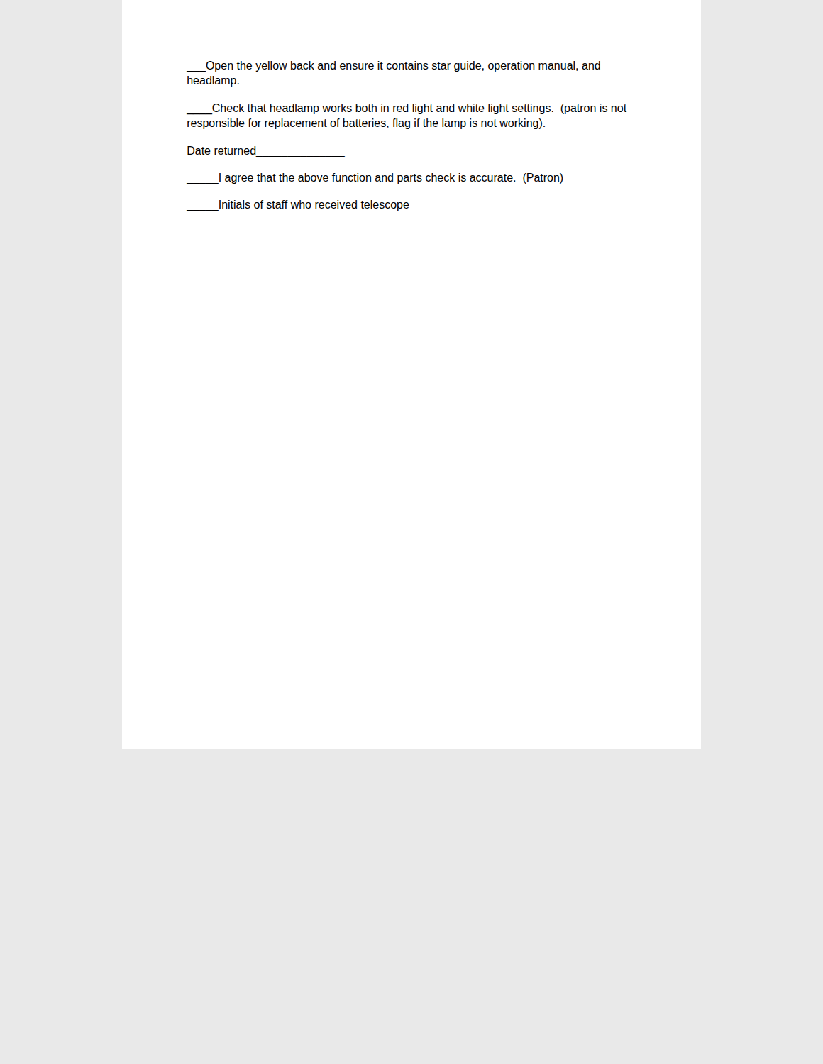___Open the yellow back and ensure it contains star guide, operation manual, and headlamp.
____Check that headlamp works both in red light and white light settings. (patron is not responsible for replacement of batteries, flag if the lamp is not working).
Date returned______________
_____I agree that the above function and parts check is accurate. (Patron)
_____Initials of staff who received telescope